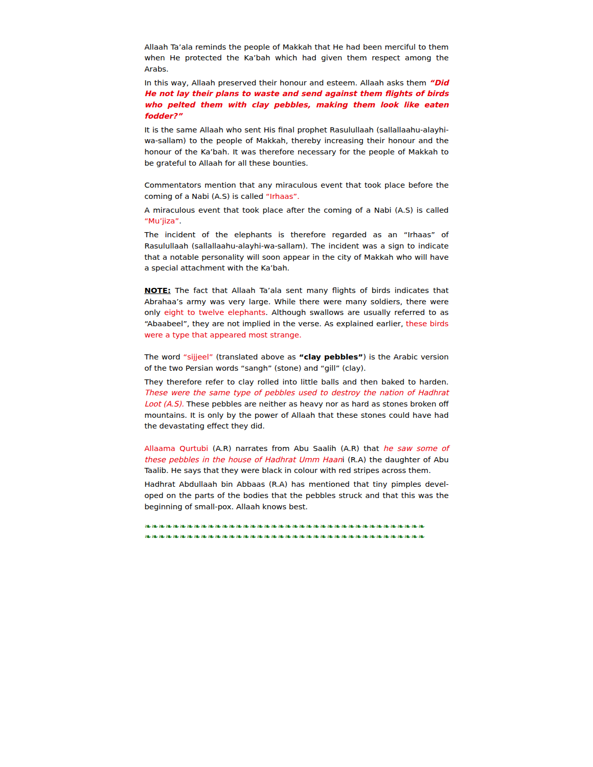Allaah Ta’ala reminds the people of Makkah that He had been merciful to them when He protected the Ka’bah which had given them respect among the Arabs.
In this way, Allaah preserved their honour and esteem. Allaah asks them “Did He not lay their plans to waste and send against them flights of birds who pelted them with clay pebbles, making them look like eaten fodder?”
It is the same Allaah who sent His final prophet Rasulullaah (sallallaahu-alayhi-wa-sallam) to the people of Makkah, thereby increasing their honour and the honour of the Ka’bah. It was therefore necessary for the people of Makkah to be grateful to Allaah for all these bounties.
Commentators mention that any miraculous event that took place before the coming of a Nabi (A.S) is called “Irhaas”.
A miraculous event that took place after the coming of a Nabi (A.S) is called “Mu’jiza”.
The incident of the elephants is therefore regarded as an “Irhaas” of Rasulullaah (sallallaahu-alayhi-wa-sallam). The incident was a sign to indicate that a notable personality will soon appear in the city of Makkah who will have a special attachment with the Ka’bah.
NOTE: The fact that Allaah Ta’ala sent many flights of birds indicates that Abrahaa’s army was very large. While there were many soldiers, there were only eight to twelve elephants. Although swallows are usually referred to as “Abaabeel”, they are not implied in the verse. As explained earlier, these birds were a type that appeared most strange.
The word “sijjeel” (translated above as “clay pebbles”) is the Arabic version of the two Persian words “sangh” (stone) and “gill” (clay).
They therefore refer to clay rolled into little balls and then baked to harden. These were the same type of pebbles used to destroy the nation of Hadhrat Loot (A.S). These pebbles are neither as heavy nor as hard as stones broken off mountains. It is only by the power of Allaah that these stones could have had the devastating effect they did.
Allaama Qurtubi (A.R) narrates from Abu Saalih (A.R) that he saw some of these pebbles in the house of Hadhrat Umm Haani (R.A) the daughter of Abu Taalib. He says that they were black in colour with red stripes across them.
Hadhrat Abdullaah bin Abbaas (R.A) has mentioned that tiny pimples developed on the parts of the bodies that the pebbles struck and that this was the beginning of small-pox. Allaah knows best.
❧❧❧❧❧❧❧❧❧❧❧❧❧❧❧❧❧❧❧❧❧❧❧❧❧❧❧❧❧❧❧❧❧❧❧❧❧❧❧❧
❧❧❧❧❧❧❧❧❧❧❧❧❧❧❧❧❧❧❧❧❧❧❧❧❧❧❧❧❧❧❧❧❧❧❧❧❧❧❧❧